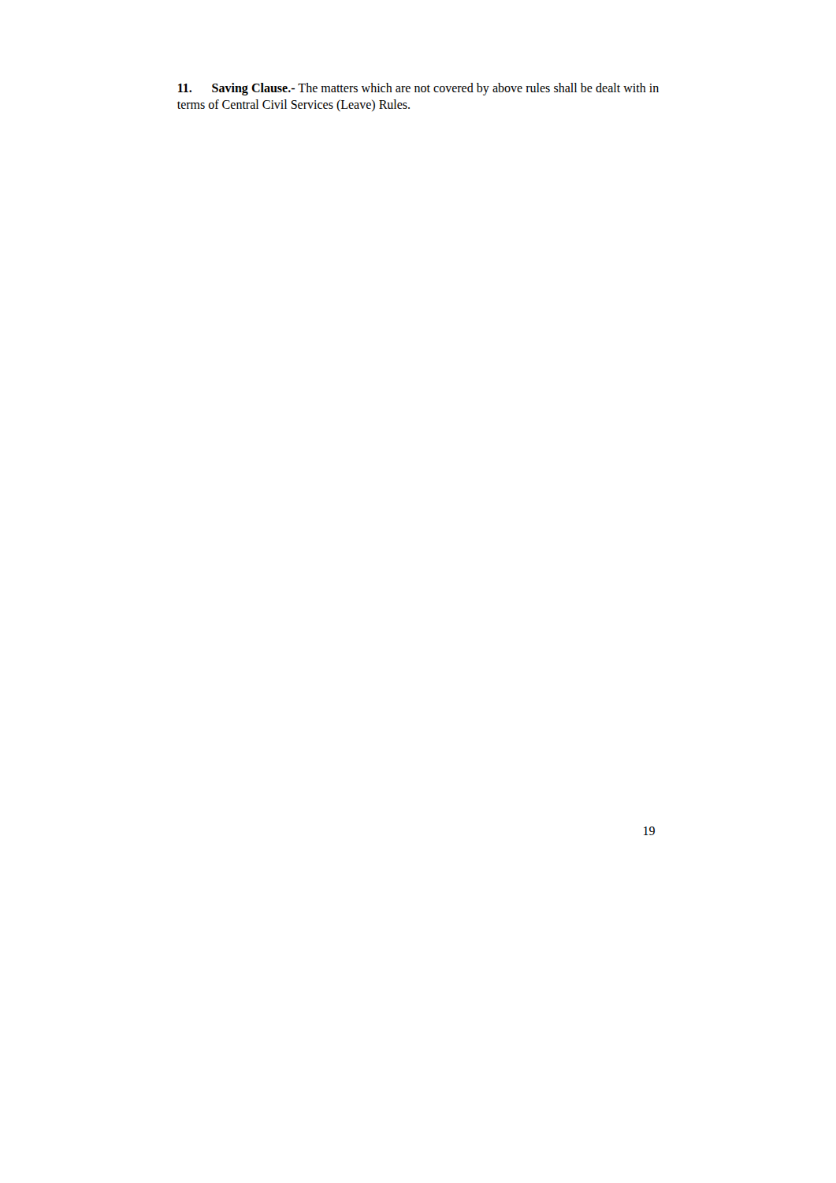11. Saving Clause.- The matters which are not covered by above rules shall be dealt with in terms of Central Civil Services (Leave) Rules.
19